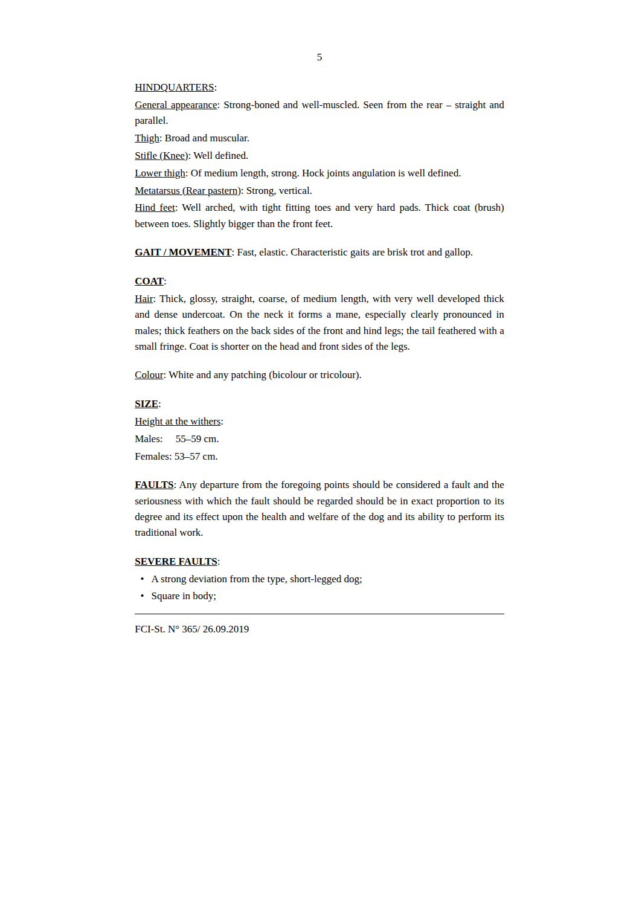5
HINDQUARTERS:
General appearance: Strong-boned and well-muscled. Seen from the rear – straight and parallel.
Thigh: Broad and muscular.
Stifle (Knee): Well defined.
Lower thigh: Of medium length, strong. Hock joints angulation is well defined.
Metatarsus (Rear pastern): Strong, vertical.
Hind feet: Well arched, with tight fitting toes and very hard pads. Thick coat (brush) between toes. Slightly bigger than the front feet.
GAIT / MOVEMENT: Fast, elastic. Characteristic gaits are brisk trot and gallop.
COAT:
Hair: Thick, glossy, straight, coarse, of medium length, with very well developed thick and dense undercoat. On the neck it forms a mane, especially clearly pronounced in males; thick feathers on the back sides of the front and hind legs; the tail feathered with a small fringe. Coat is shorter on the head and front sides of the legs.
Colour: White and any patching (bicolour or tricolour).
SIZE:
Height at the withers:
Males: 55–59 cm.
Females: 53–57 cm.
FAULTS: Any departure from the foregoing points should be considered a fault and the seriousness with which the fault should be regarded should be in exact proportion to its degree and its effect upon the health and welfare of the dog and its ability to perform its traditional work.
SEVERE FAULTS:
A strong deviation from the type, short-legged dog;
Square in body;
FCI-St. N° 365/ 26.09.2019